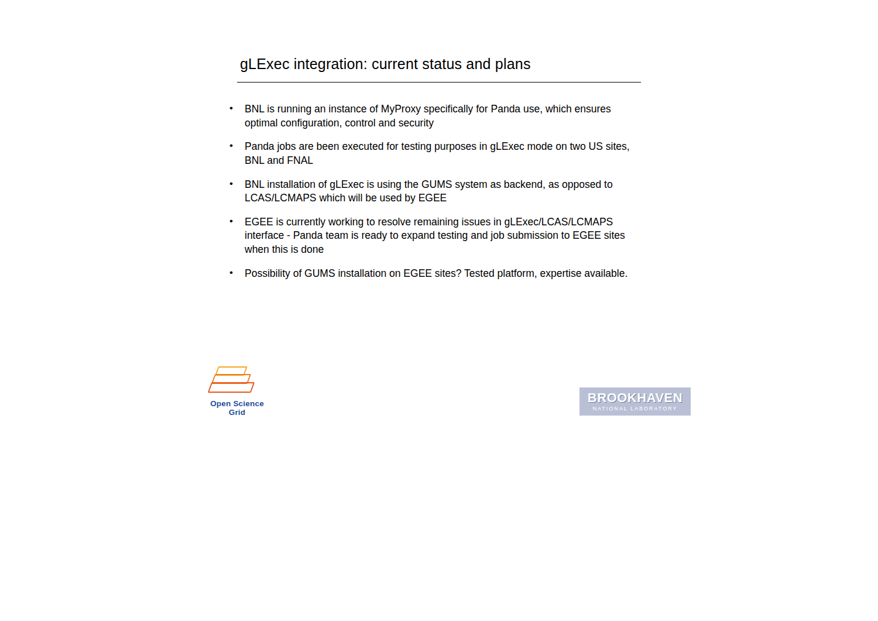gLExec integration: current status and plans
BNL is running an instance of MyProxy specifically for Panda use, which ensures optimal configuration, control and security
Panda jobs are been executed for testing purposes in gLExec mode on two US sites, BNL and FNAL
BNL installation of gLExec is using the GUMS system as backend, as opposed to LCAS/LCMAPS which will be used by EGEE
EGEE is currently working to resolve remaining issues in gLExec/LCAS/LCMAPS interface - Panda team is ready to expand testing and job submission to EGEE sites when this is done
Possibility of GUMS installation on EGEE sites? Tested platform, expertise available.
Open Science Grid
BROOKHAVEN
NATIONAL LABORATORY